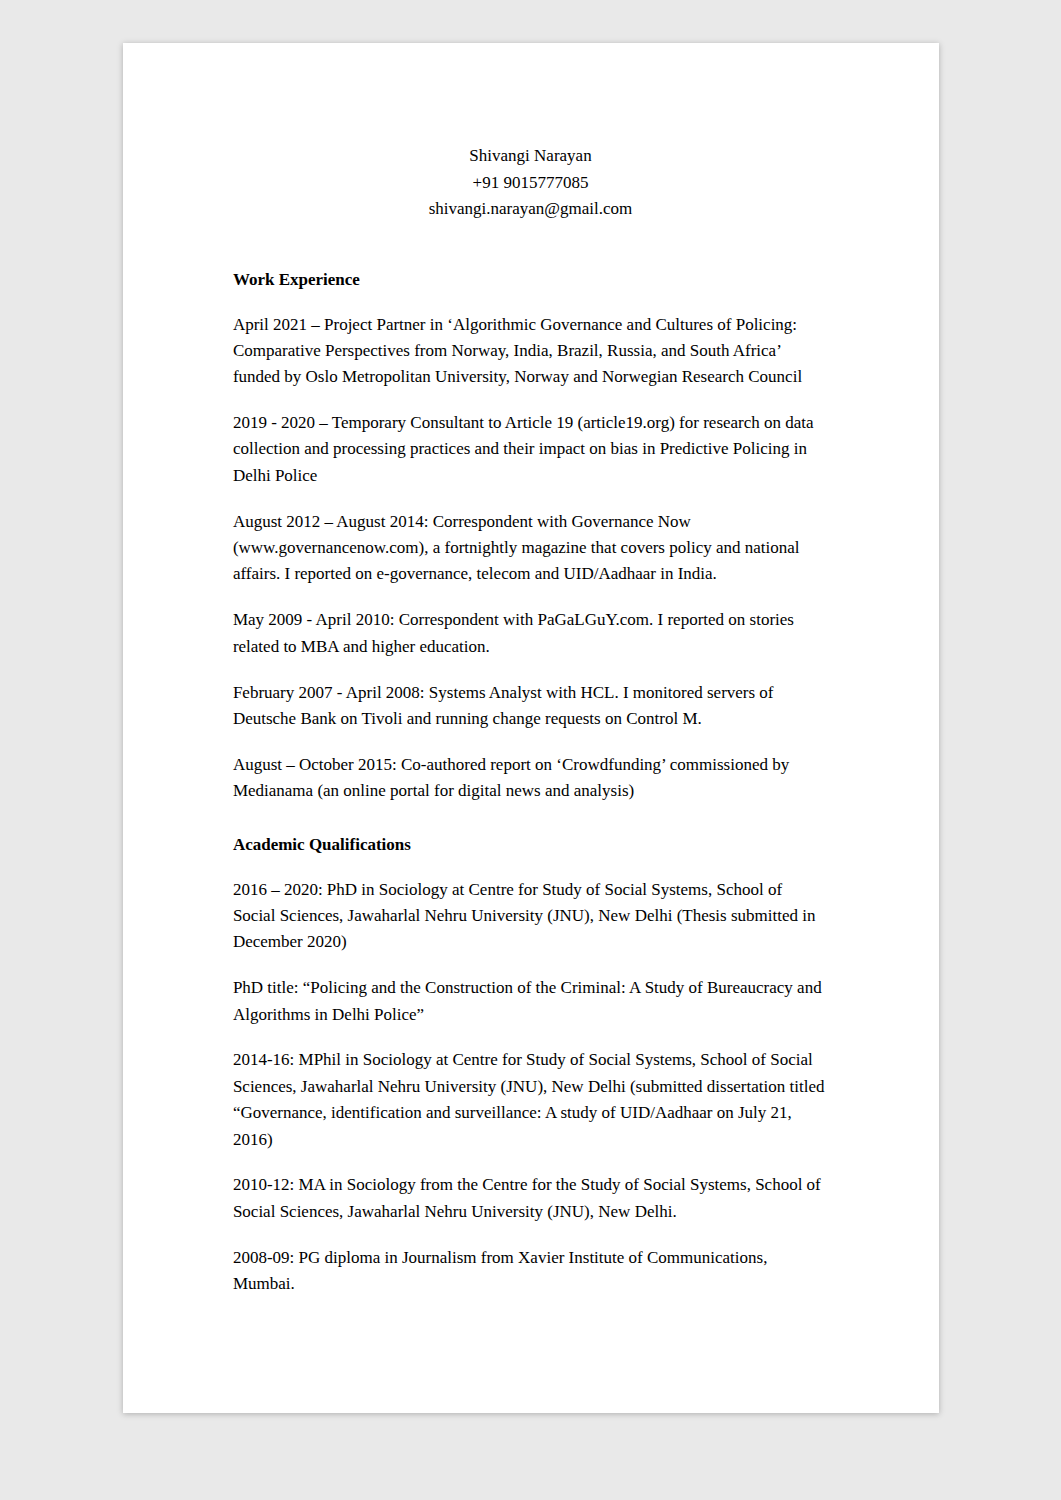Shivangi Narayan +91 9015777085 shivangi.narayan@gmail.com
Work Experience
April 2021 – Project Partner in ‘Algorithmic Governance and Cultures of Policing: Comparative Perspectives from Norway, India, Brazil, Russia, and South Africa’ funded by Oslo Metropolitan University, Norway and Norwegian Research Council
2019 - 2020 – Temporary Consultant to Article 19 (article19.org) for research on data collection and processing practices and their impact on bias in Predictive Policing in Delhi Police
August 2012 – August 2014: Correspondent with Governance Now (www.governancenow.com), a fortnightly magazine that covers policy and national affairs. I reported on e-governance, telecom and UID/Aadhaar in India.
May 2009 - April 2010: Correspondent with PaGaLGuY.com. I reported on stories related to MBA and higher education.
February 2007 - April 2008: Systems Analyst with HCL. I monitored servers of Deutsche Bank on Tivoli and running change requests on Control M.
August – October 2015: Co-authored report on ‘Crowdfunding’ commissioned by Medianama (an online portal for digital news and analysis)
Academic Qualifications
2016 – 2020: PhD in Sociology at Centre for Study of Social Systems, School of Social Sciences, Jawaharlal Nehru University (JNU), New Delhi (Thesis submitted in December 2020)
PhD title: “Policing and the Construction of the Criminal: A Study of Bureaucracy and Algorithms in Delhi Police”
2014-16: MPhil in Sociology at Centre for Study of Social Systems, School of Social Sciences, Jawaharlal Nehru University (JNU), New Delhi (submitted dissertation titled “Governance, identification and surveillance: A study of UID/Aadhaar on July 21, 2016)
2010-12: MA in Sociology from the Centre for the Study of Social Systems, School of Social Sciences, Jawaharlal Nehru University (JNU), New Delhi.
2008-09: PG diploma in Journalism from Xavier Institute of Communications, Mumbai.